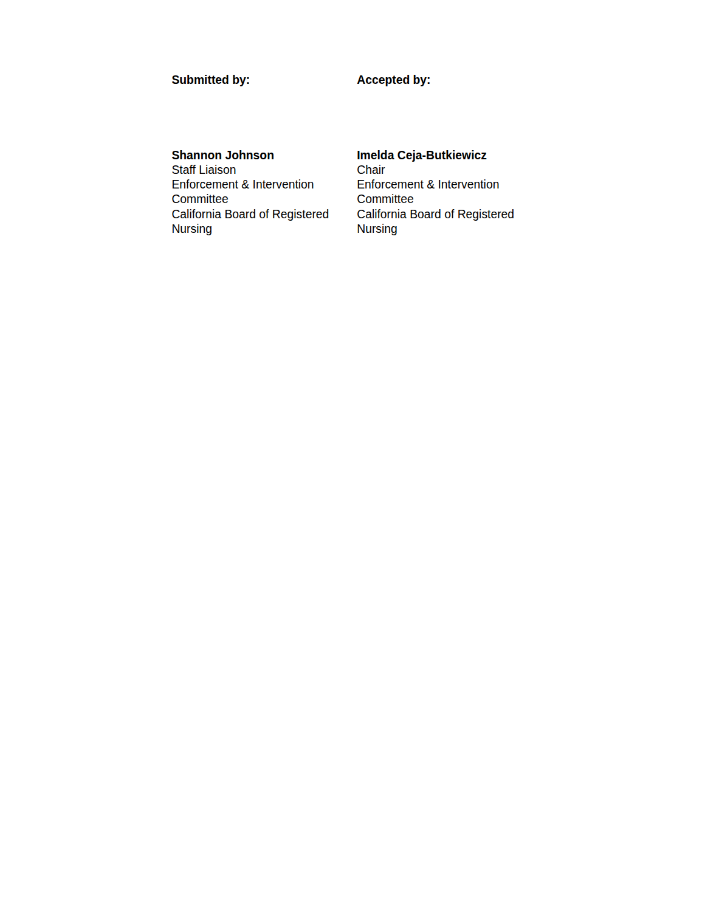| Submitted by: | Accepted by: |
| Shannon Johnson Staff Liaison Enforcement & Intervention Committee California Board of Registered Nursing | Imelda Ceja-Butkiewicz Chair Enforcement & Intervention Committee California Board of Registered Nursing |